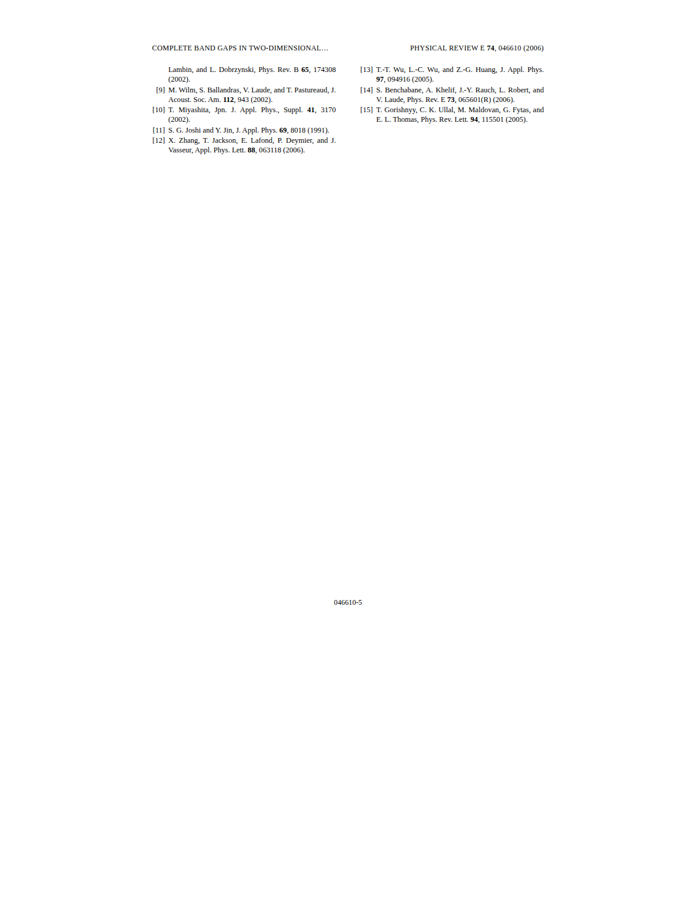Complete band gaps in two-dimensional… Physical Review E 74, 046610 (2006)
Lambin, and L. Dobrzynski, Phys. Rev. B 65, 174308 (2002).
[9] M. Wilm, S. Ballandras, V. Laude, and T. Pastureaud, J. Acoust. Soc. Am. 112, 943 (2002).
[10] T. Miyashita, Jpn. J. Appl. Phys., Suppl. 41, 3170 (2002).
[11] S. G. Joshi and Y. Jin, J. Appl. Phys. 69, 8018 (1991).
[12] X. Zhang, T. Jackson, E. Lafond, P. Deymier, and J. Vasseur, Appl. Phys. Lett. 88, 063118 (2006).
[13] T.-T. Wu, L.-C. Wu, and Z.-G. Huang, J. Appl. Phys. 97, 094916 (2005).
[14] S. Benchabane, A. Khelif, J.-Y. Rauch, L. Robert, and V. Laude, Phys. Rev. E 73, 065601(R) (2006).
[15] T. Gorishnyy, C. K. Ullal, M. Maldovan, G. Fytas, and E. L. Thomas, Phys. Rev. Lett. 94, 115501 (2005).
046610-5